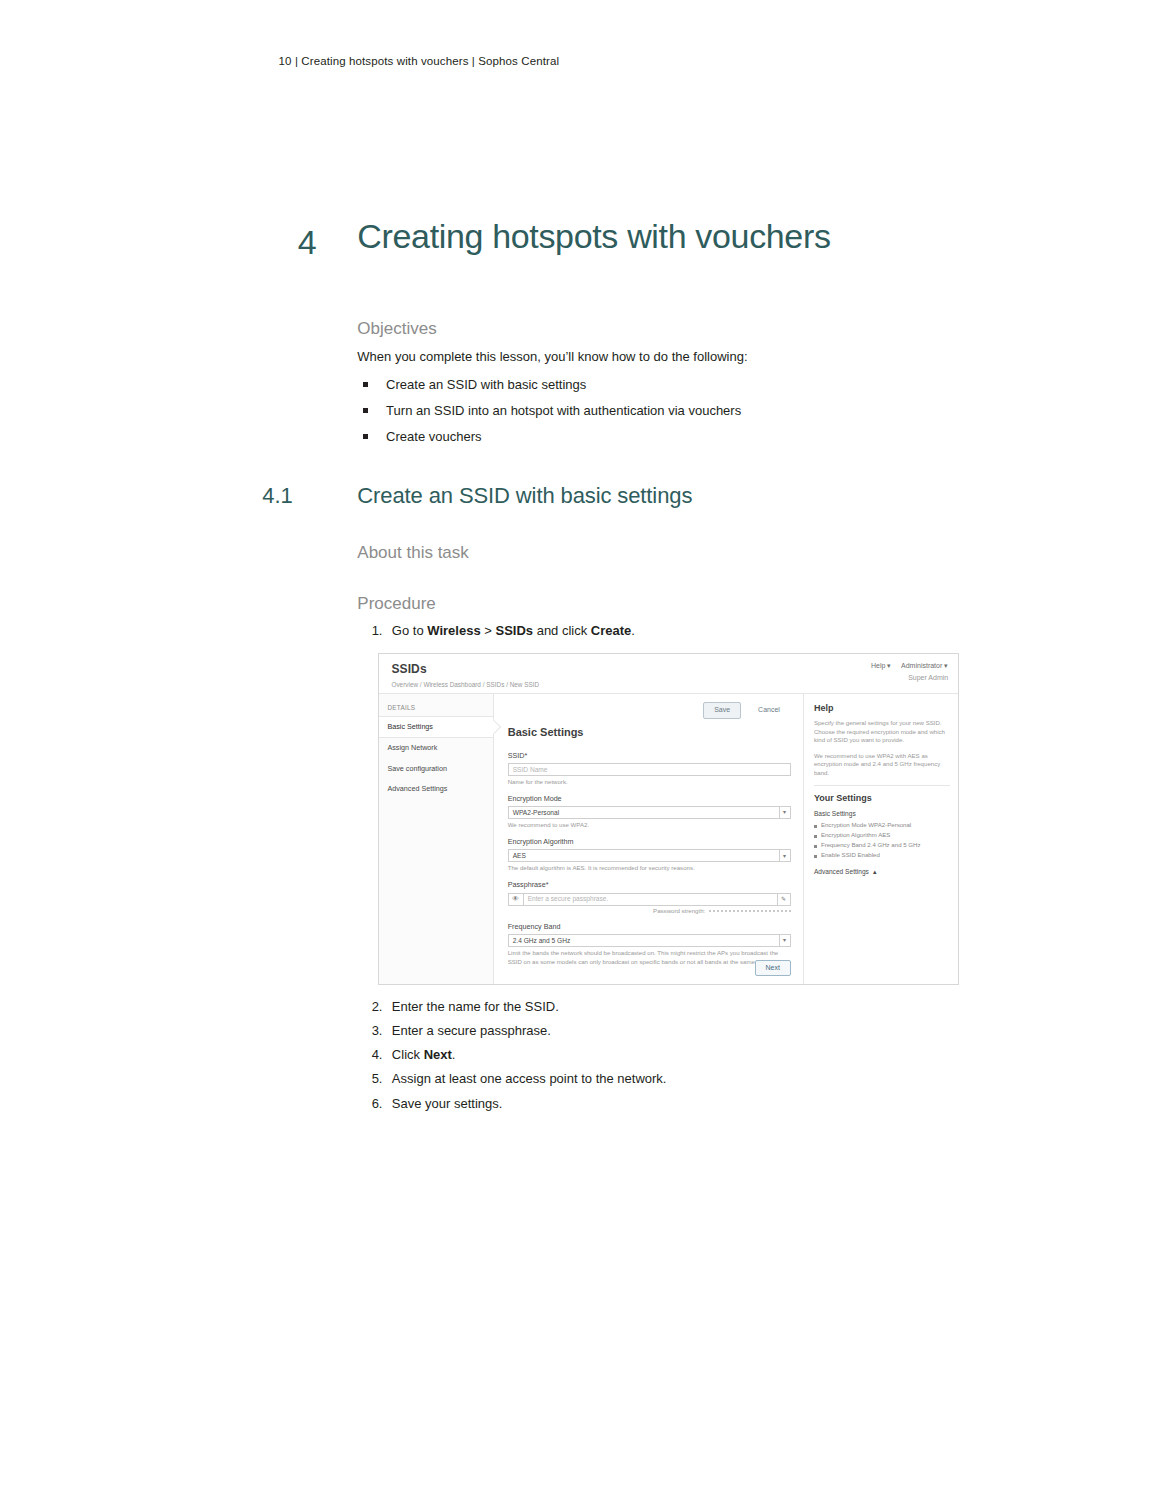10 | Creating hotspots with vouchers | Sophos Central
4
Creating hotspots with vouchers
Objectives
When you complete this lesson, you’ll know how to do the following:
Create an SSID with basic settings
Turn an SSID into an hotspot with authentication via vouchers
Create vouchers
4.1
Create an SSID with basic settings
About this task
Procedure
Go to Wireless > SSIDs and click Create.
SSIDs
Overview / Wireless Dashboard / SSIDs / New SSID
Help ▾ Administrator ▾
Super Admin
DETAILS
Basic Settings
Assign Network
Save configuration
Advanced Settings
Save
Cancel
Basic Settings
SSID*
SSID Name
Name for the network.
Encryption Mode
WPA2-Personal▾
We recommend to use WPA2.
Encryption Algorithm
AES▾
The default algorithm is AES. It is recommended for security reasons.
Passphrase*
👁Enter a secure passphrase. ✎
Password strength:
Frequency Band
2.4 GHz and 5 GHz▾
Limit the bands the network should be broadcasted on. This might restrict the APs you broadcast the SSID on as some models can only broadcast on specific bands or not all bands at the same time.
Next
Help
Specify the general settings for your new SSID. Choose the required encryption mode and which kind of SSID you want to provide.
We recommend to use WPA2 with AES as encryption mode and 2.4 and 5 GHz frequency band.
Your Settings
Basic Settings
Encryption Mode WPA2-Personal
Encryption Algorithm AES
Frequency Band 2.4 GHz and 5 GHz
Enable SSID Enabled
Advanced Settings ▴
Enter the name for the SSID.
Enter a secure passphrase.
Click Next.
Assign at least one access point to the network.
Save your settings.